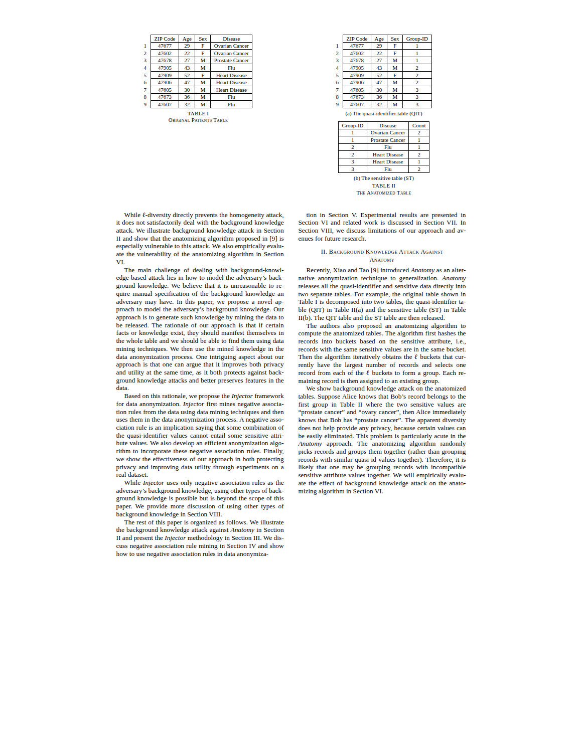| | ZIP Code | Age | Sex | Disease |
| --- | --- | --- | --- | --- |
| 1 | 47677 | 29 | F | Ovarian Cancer |
| 2 | 47602 | 22 | F | Ovarian Cancer |
| 3 | 47678 | 27 | M | Prostate Cancer |
| 4 | 47905 | 43 | M | Flu |
| 5 | 47909 | 52 | F | Heart Disease |
| 6 | 47906 | 47 | M | Heart Disease |
| 7 | 47605 | 30 | M | Heart Disease |
| 8 | 47673 | 36 | M | Flu |
| 9 | 47607 | 32 | M | Flu |
TABLE I
Original Patients Table
| | ZIP Code | Age | Sex | Group-ID |
| --- | --- | --- | --- | --- |
| 1 | 47677 | 29 | F | 1 |
| 2 | 47602 | 22 | F | 1 |
| 3 | 47678 | 27 | M | 1 |
| 4 | 47905 | 43 | M | 2 |
| 5 | 47909 | 52 | F | 2 |
| 6 | 47906 | 47 | M | 2 |
| 7 | 47605 | 30 | M | 3 |
| 8 | 47673 | 36 | M | 3 |
| 9 | 47607 | 32 | M | 3 |
(a) The quasi-identifier table (QIT)
| Group-ID | Disease | Count |
| --- | --- | --- |
| 1 | Ovarian Cancer | 2 |
| 1 | Prostate Cancer | 1 |
| 2 | Flu | 1 |
| 2 | Heart Disease | 2 |
| 3 | Heart Disease | 1 |
| 3 | Flu | 2 |
(b) The sensitive table (ST)
TABLE II
The Anatomized Table
While ℓ-diversity directly prevents the homogeneity attack, it does not satisfactorily deal with the background knowledge attack. We illustrate background knowledge attack in Section II and show that the anatomizing algorithm proposed in [9] is especially vulnerable to this attack. We also empirically evaluate the vulnerability of the anatomizing algorithm in Section VI.
The main challenge of dealing with background-knowledge-based attack lies in how to model the adversary’s background knowledge. We believe that it is unreasonable to require manual specification of the background knowledge an adversary may have. In this paper, we propose a novel approach to model the adversary’s background knowledge. Our approach is to generate such knowledge by mining the data to be released. The rationale of our approach is that if certain facts or knowledge exist, they should manifest themselves in the whole table and we should be able to find them using data mining techniques. We then use the mined knowledge in the data anonymization process. One intriguing aspect about our approach is that one can argue that it improves both privacy and utility at the same time, as it both protects against background knowledge attacks and better preserves features in the data.
Based on this rationale, we propose the Injector framework for data anonymization. Injector first mines negative association rules from the data using data mining techniques and then uses them in the data anonymization process. A negative association rule is an implication saying that some combination of the quasi-identifier values cannot entail some sensitive attribute values. We also develop an efficient anonymization algorithm to incorporate these negative association rules. Finally, we show the effectiveness of our approach in both protecting privacy and improving data utility through experiments on a real dataset.
While Injector uses only negative association rules as the adversary’s background knowledge, using other types of background knowledge is possible but is beyond the scope of this paper. We provide more discussion of using other types of background knowledge in Section VIII.
The rest of this paper is organized as follows. We illustrate the background knowledge attack against Anatomy in Section II and present the Injector methodology in Section III. We discuss negative association rule mining in Section IV and show how to use negative association rules in data anonymiza-
tion in Section V. Experimental results are presented in Section VI and related work is discussed in Section VII. In Section VIII, we discuss limitations of our approach and avenues for future research.
II. Background Knowledge Attack Against
Anatomy
Recently, Xiao and Tao [9] introduced Anatomy as an alternative anonymization technique to generalization. Anatomy releases all the quasi-identifier and sensitive data directly into two separate tables. For example, the original table shown in Table I is decomposed into two tables, the quasi-identifier table (QIT) in Table II(a) and the sensitive table (ST) in Table II(b). The QIT table and the ST table are then released.
The authors also proposed an anatomizing algorithm to compute the anatomized tables. The algorithm first hashes the records into buckets based on the sensitive attribute, i.e., records with the same sensitive values are in the same bucket. Then the algorithm iteratively obtains the ℓ buckets that currently have the largest number of records and selects one record from each of the ℓ buckets to form a group. Each remaining record is then assigned to an existing group.
We show background knowledge attack on the anatomized tables. Suppose Alice knows that Bob’s record belongs to the first group in Table II where the two sensitive values are “prostate cancer” and “ovary cancer”, then Alice immediately knows that Bob has “prostate cancer”. The apparent diversity does not help provide any privacy, because certain values can be easily eliminated. This problem is particularly acute in the Anatomy approach. The anatomizing algorithm randomly picks records and groups them together (rather than grouping records with similar quasi-id values together). Therefore, it is likely that one may be grouping records with incompatible sensitive attribute values together. We will empirically evaluate the effect of background knowledge attack on the anatomizing algorithm in Section VI.